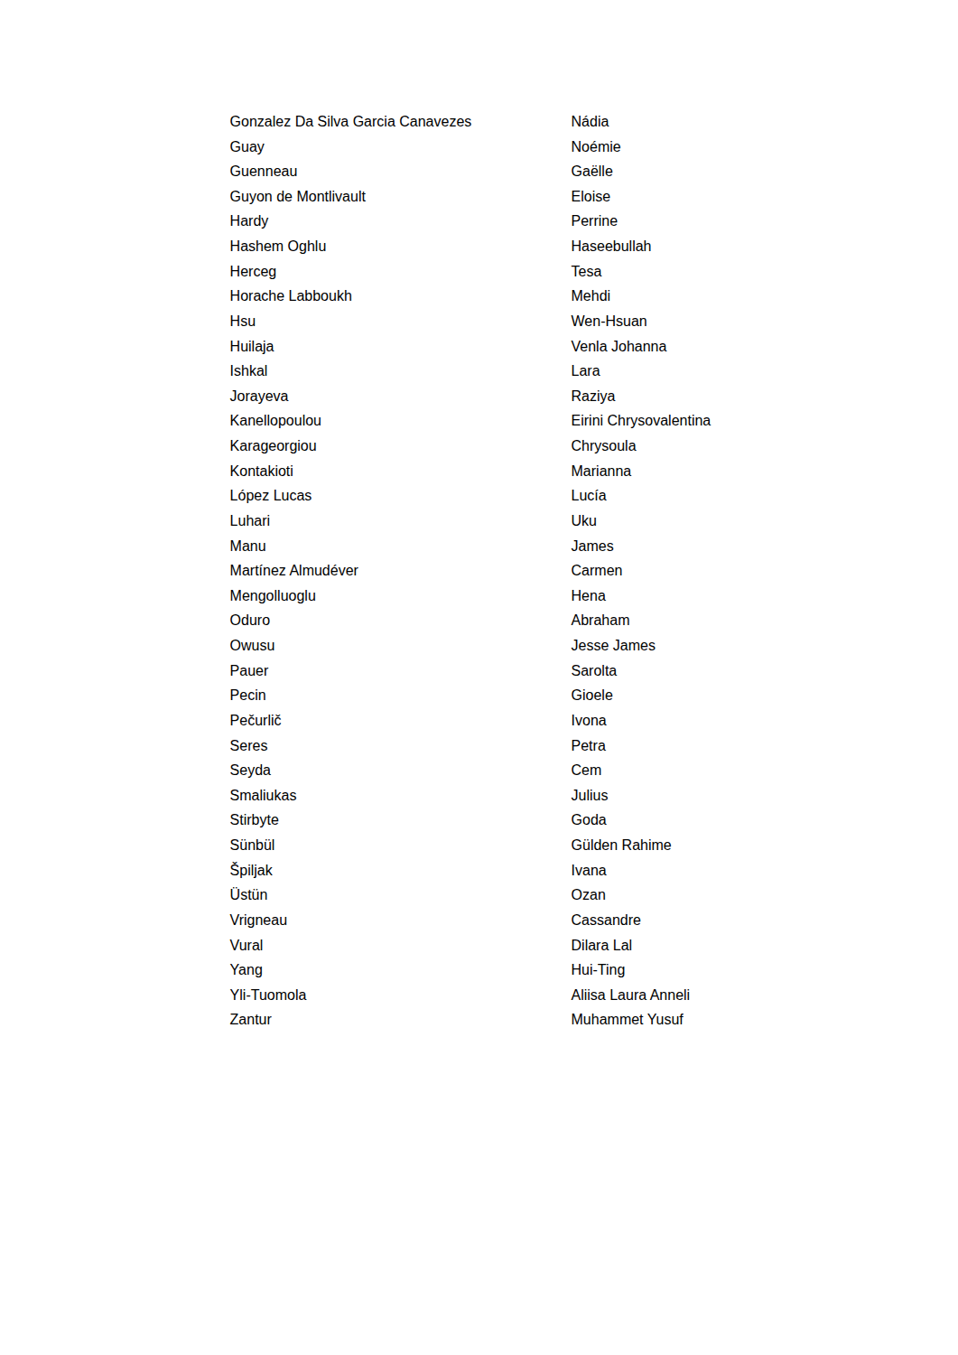| Gonzalez Da Silva Garcia Canavezes | Nádia |
| Guay | Noémie |
| Guenneau | Gaëlle |
| Guyon de Montlivault | Eloise |
| Hardy | Perrine |
| Hashem Oghlu | Haseebullah |
| Herceg | Tesa |
| Horache Labboukh | Mehdi |
| Hsu | Wen-Hsuan |
| Huilaja | Venla Johanna |
| Ishkal | Lara |
| Jorayeva | Raziya |
| Kanellopoulou | Eirini Chrysovalentina |
| Karageorgiou | Chrysoula |
| Kontakioti | Marianna |
| López Lucas | Lucía |
| Luhari | Uku |
| Manu | James |
| Martínez Almudéver | Carmen |
| Mengolluoglu | Hena |
| Oduro | Abraham |
| Owusu | Jesse James |
| Pauer | Sarolta |
| Pecin | Gioele |
| Pečurlič | Ivona |
| Seres | Petra |
| Seyda | Cem |
| Smaliukas | Julius |
| Stirbyte | Goda |
| Sünbül | Gülden Rahime |
| Špiljak | Ivana |
| Üstün | Ozan |
| Vrigneau | Cassandre |
| Vural | Dilara Lal |
| Yang | Hui-Ting |
| Yli-Tuomola | Aliisa Laura Anneli |
| Zantur | Muhammet Yusuf |